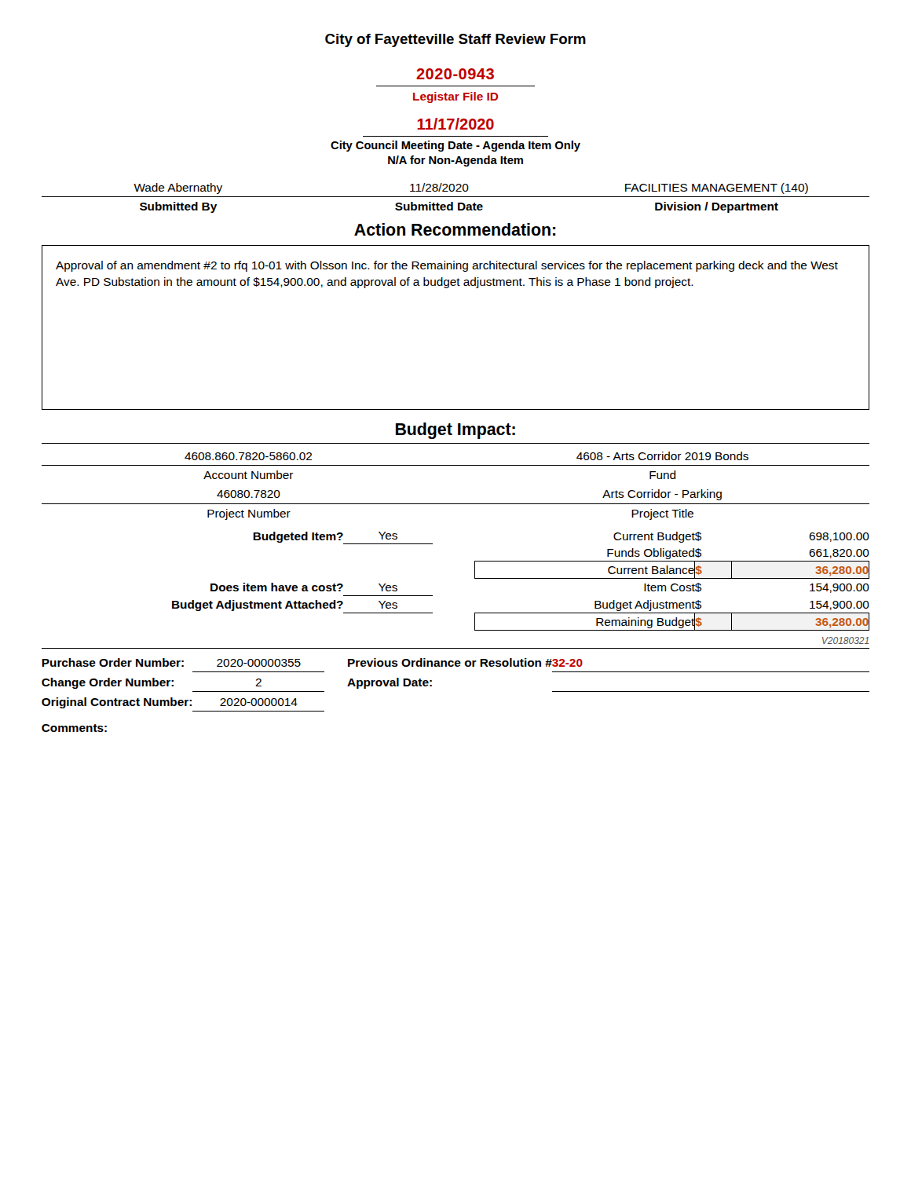City of Fayetteville Staff Review Form
2020-0943
Legistar File ID
11/17/2020
City Council Meeting Date - Agenda Item Only
N/A for Non-Agenda Item
| Wade Abernathy | 11/28/2020 | FACILITIES MANAGEMENT (140) |
| Submitted By | Submitted Date | Division / Department |
Action Recommendation:
Approval of an amendment #2 to rfq 10-01 with Olsson Inc. for the Remaining architectural services for the replacement parking deck and the West Ave. PD Substation in the amount of $154,900.00, and approval of a budget adjustment. This is a Phase 1 bond project.
Budget Impact:
| 4608.860.7820-5860.02 | 4608 - Arts Corridor 2019 Bonds |
| Account Number | Fund |
| 46080.7820 | Arts Corridor - Parking |
| Project Number | Project Title |
| Budgeted Item? | Yes | | Current Budget | $ | 698,100.00 |
| | | | Funds Obligated | $ | 661,820.00 |
| | | | Current Balance | $ | 36,280.00 |
| Does item have a cost? | Yes | | Item Cost | $ | 154,900.00 |
| Budget Adjustment Attached? | Yes | | Budget Adjustment | $ | 154,900.00 |
| | | | Remaining Budget | $ | 36,280.00 |
V20180321
| Purchase Order Number: | 2020-00000355 | | Previous Ordinance or Resolution # | 32-20 |
| Change Order Number: | 2 | | Approval Date: | |
| Original Contract Number: | 2020-0000014 | | | |
Comments: